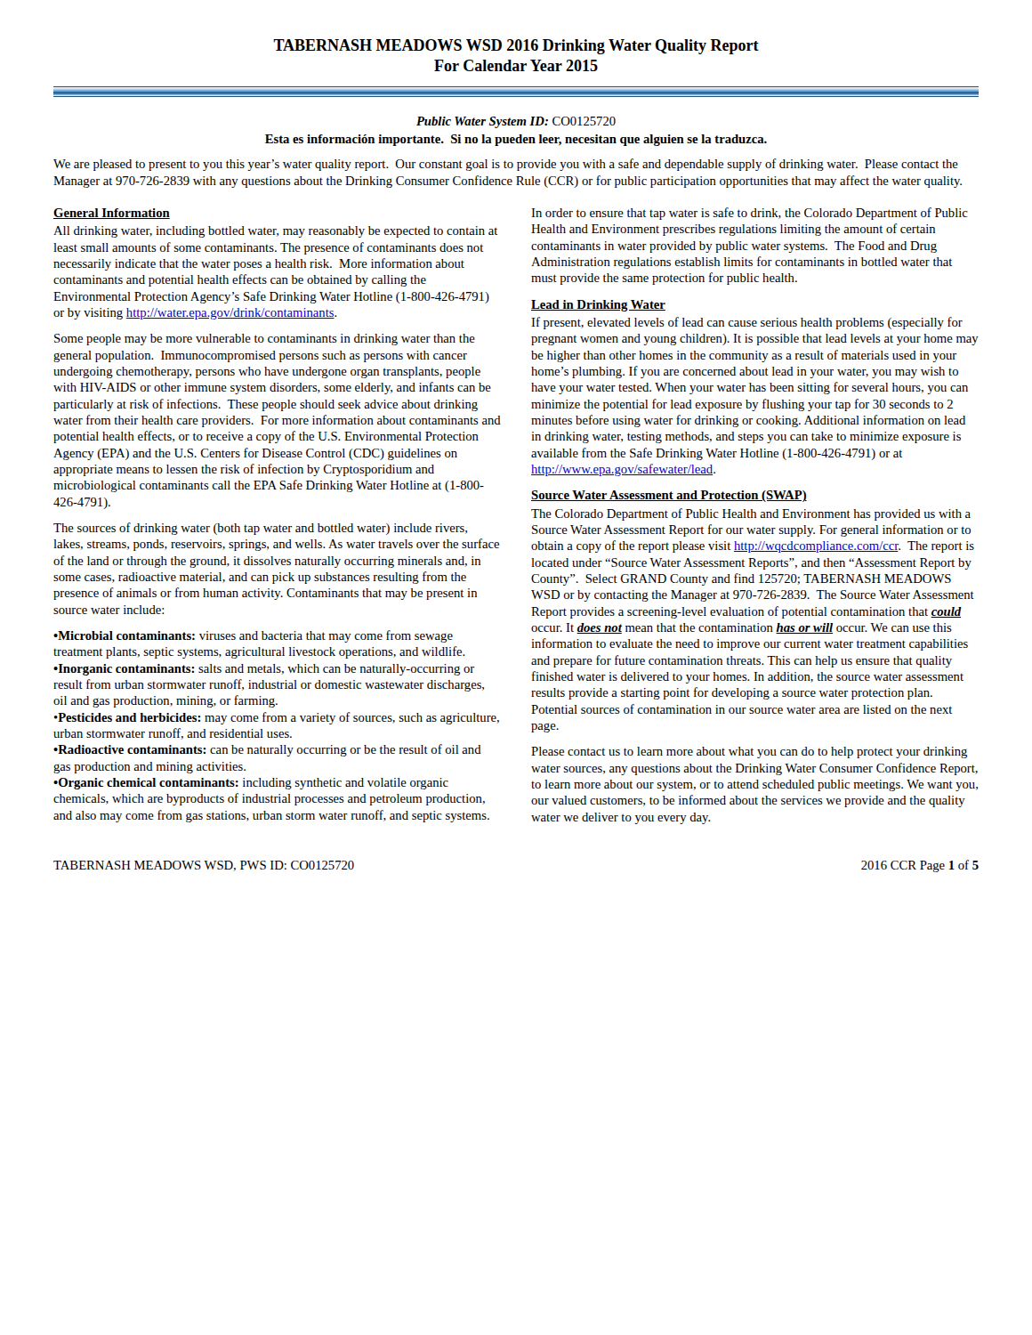TABERNASH MEADOWS WSD 2016 Drinking Water Quality Report
For Calendar Year 2015
Public Water System ID: CO0125720
Esta es información importante. Si no la pueden leer, necesitan que alguien se la traduzca.
We are pleased to present to you this year’s water quality report. Our constant goal is to provide you with a safe and dependable supply of drinking water. Please contact the Manager at 970-726-2839 with any questions about the Drinking Consumer Confidence Rule (CCR) or for public participation opportunities that may affect the water quality.
General Information
All drinking water, including bottled water, may reasonably be expected to contain at least small amounts of some contaminants. The presence of contaminants does not necessarily indicate that the water poses a health risk. More information about contaminants and potential health effects can be obtained by calling the Environmental Protection Agency’s Safe Drinking Water Hotline (1-800-426-4791) or by visiting http://water.epa.gov/drink/contaminants.
Some people may be more vulnerable to contaminants in drinking water than the general population. Immunocompromised persons such as persons with cancer undergoing chemotherapy, persons who have undergone organ transplants, people with HIV-AIDS or other immune system disorders, some elderly, and infants can be particularly at risk of infections. These people should seek advice about drinking water from their health care providers. For more information about contaminants and potential health effects, or to receive a copy of the U.S. Environmental Protection Agency (EPA) and the U.S. Centers for Disease Control (CDC) guidelines on appropriate means to lessen the risk of infection by Cryptosporidium and microbiological contaminants call the EPA Safe Drinking Water Hotline at (1-800-426-4791).
The sources of drinking water (both tap water and bottled water) include rivers, lakes, streams, ponds, reservoirs, springs, and wells. As water travels over the surface of the land or through the ground, it dissolves naturally occurring minerals and, in some cases, radioactive material, and can pick up substances resulting from the presence of animals or from human activity. Contaminants that may be present in source water include:
•Microbial contaminants: viruses and bacteria that may come from sewage treatment plants, septic systems, agricultural livestock operations, and wildlife.
•Inorganic contaminants: salts and metals, which can be naturally-occurring or result from urban stormwater runoff, industrial or domestic wastewater discharges, oil and gas production, mining, or farming.
•Pesticides and herbicides: may come from a variety of sources, such as agriculture, urban stormwater runoff, and residential uses.
•Radioactive contaminants: can be naturally occurring or be the result of oil and gas production and mining activities.
•Organic chemical contaminants: including synthetic and volatile organic chemicals, which are byproducts of industrial processes and petroleum production, and also may come from gas stations, urban storm water runoff, and septic systems.
In order to ensure that tap water is safe to drink, the Colorado Department of Public Health and Environment prescribes regulations limiting the amount of certain contaminants in water provided by public water systems. The Food and Drug Administration regulations establish limits for contaminants in bottled water that must provide the same protection for public health.
Lead in Drinking Water
If present, elevated levels of lead can cause serious health problems (especially for pregnant women and young children). It is possible that lead levels at your home may be higher than other homes in the community as a result of materials used in your home’s plumbing. If you are concerned about lead in your water, you may wish to have your water tested. When your water has been sitting for several hours, you can minimize the potential for lead exposure by flushing your tap for 30 seconds to 2 minutes before using water for drinking or cooking. Additional information on lead in drinking water, testing methods, and steps you can take to minimize exposure is available from the Safe Drinking Water Hotline (1-800-426-4791) or at http://www.epa.gov/safewater/lead.
Source Water Assessment and Protection (SWAP)
The Colorado Department of Public Health and Environment has provided us with a Source Water Assessment Report for our water supply. For general information or to obtain a copy of the report please visit http://wqcdcompliance.com/ccr. The report is located under “Source Water Assessment Reports”, and then “Assessment Report by County”. Select GRAND County and find 125720; TABERNASH MEADOWS WSD or by contacting the Manager at 970-726-2839. The Source Water Assessment Report provides a screening-level evaluation of potential contamination that could occur. It does not mean that the contamination has or will occur. We can use this information to evaluate the need to improve our current water treatment capabilities and prepare for future contamination threats. This can help us ensure that quality finished water is delivered to your homes. In addition, the source water assessment results provide a starting point for developing a source water protection plan. Potential sources of contamination in our source water area are listed on the next page.
Please contact us to learn more about what you can do to help protect your drinking water sources, any questions about the Drinking Water Consumer Confidence Report, to learn more about our system, or to attend scheduled public meetings. We want you, our valued customers, to be informed about the services we provide and the quality water we deliver to you every day.
TABERNASH MEADOWS WSD, PWS ID: CO0125720 2016 CCR Page 1 of 5